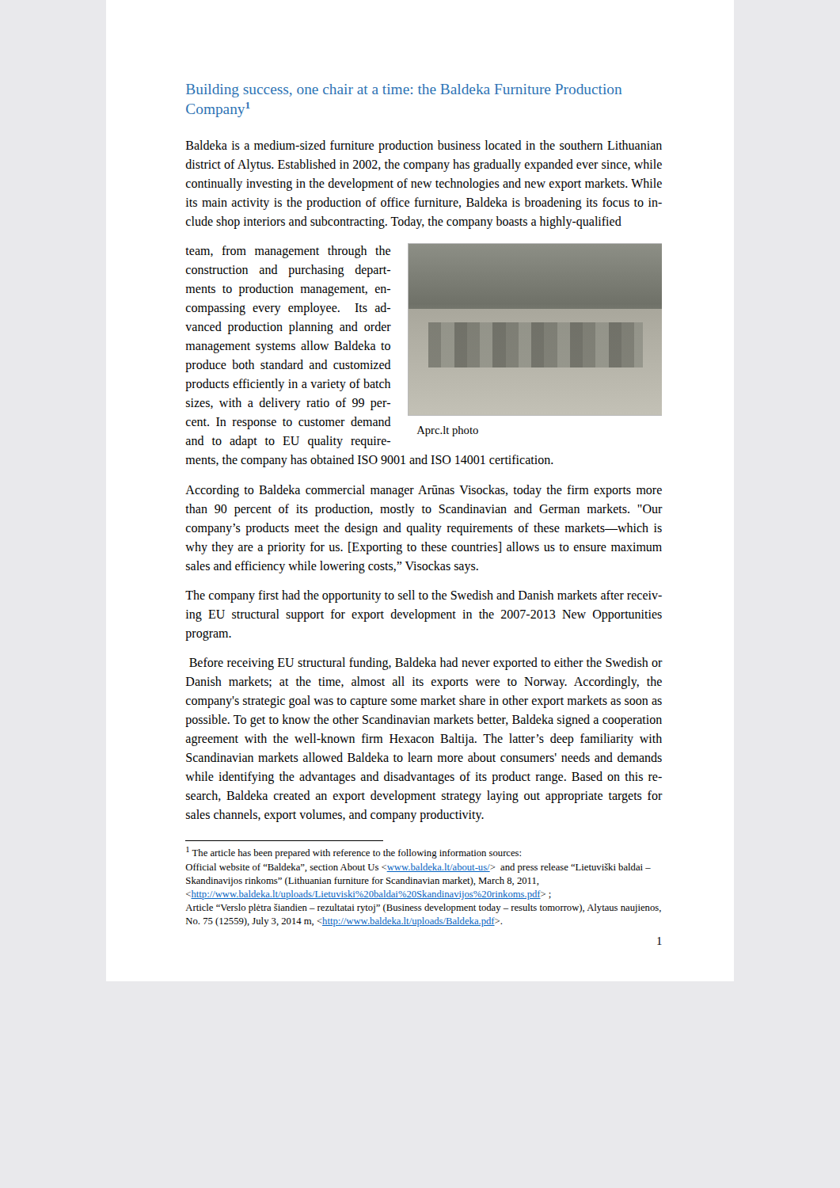Building success, one chair at a time: the Baldeka Furniture Production Company1
Baldeka is a medium-sized furniture production business located in the southern Lithuanian district of Alytus. Established in 2002, the company has gradually expanded ever since, while continually investing in the development of new technologies and new export markets. While its main activity is the production of office furniture, Baldeka is broadening its focus to include shop interiors and subcontracting. Today, the company boasts a highly-qualified
Aprc.lt photo
team, from management through the construction and purchasing departments to production management, encompassing every employee. Its advanced production planning and order management systems allow Baldeka to produce both standard and customized products efficiently in a variety of batch sizes, with a delivery ratio of 99 percent. In response to customer demand and to adapt to EU quality requirements, the company has obtained ISO 9001 and ISO 14001 certification.
According to Baldeka commercial manager Arūnas Visockas, today the firm exports more than 90 percent of its production, mostly to Scandinavian and German markets. "Our company’s products meet the design and quality requirements of these markets—which is why they are a priority for us. [Exporting to these countries] allows us to ensure maximum sales and efficiency while lowering costs,” Visockas says.
The company first had the opportunity to sell to the Swedish and Danish markets after receiving EU structural support for export development in the 2007-2013 New Opportunities program.
Before receiving EU structural funding, Baldeka had never exported to either the Swedish or Danish markets; at the time, almost all its exports were to Norway. Accordingly, the company's strategic goal was to capture some market share in other export markets as soon as possible. To get to know the other Scandinavian markets better, Baldeka signed a cooperation agreement with the well-known firm Hexacon Baltija. The latter’s deep familiarity with Scandinavian markets allowed Baldeka to learn more about consumers' needs and demands while identifying the advantages and disadvantages of its product range. Based on this research, Baldeka created an export development strategy laying out appropriate targets for sales channels, export volumes, and company productivity.
1 The article has been prepared with reference to the following information sources:
Official website of “Baldeka”, section About Us <www.baldeka.lt/about-us/> and press release “Lietuviški baldai – Skandinavijos rinkoms” (Lithuanian furniture for Scandinavian market), March 8, 2011, <http://www.baldeka.lt/uploads/Lietuviski%20baldai%20Skandinavijos%20rinkoms.pdf> ;
Article “Verslo plėtra šiandien – rezultatai rytoj” (Business development today – results tomorrow), Alytaus naujienos, No. 75 (12559), July 3, 2014 m, <http://www.baldeka.lt/uploads/Baldeka.pdf>.
1